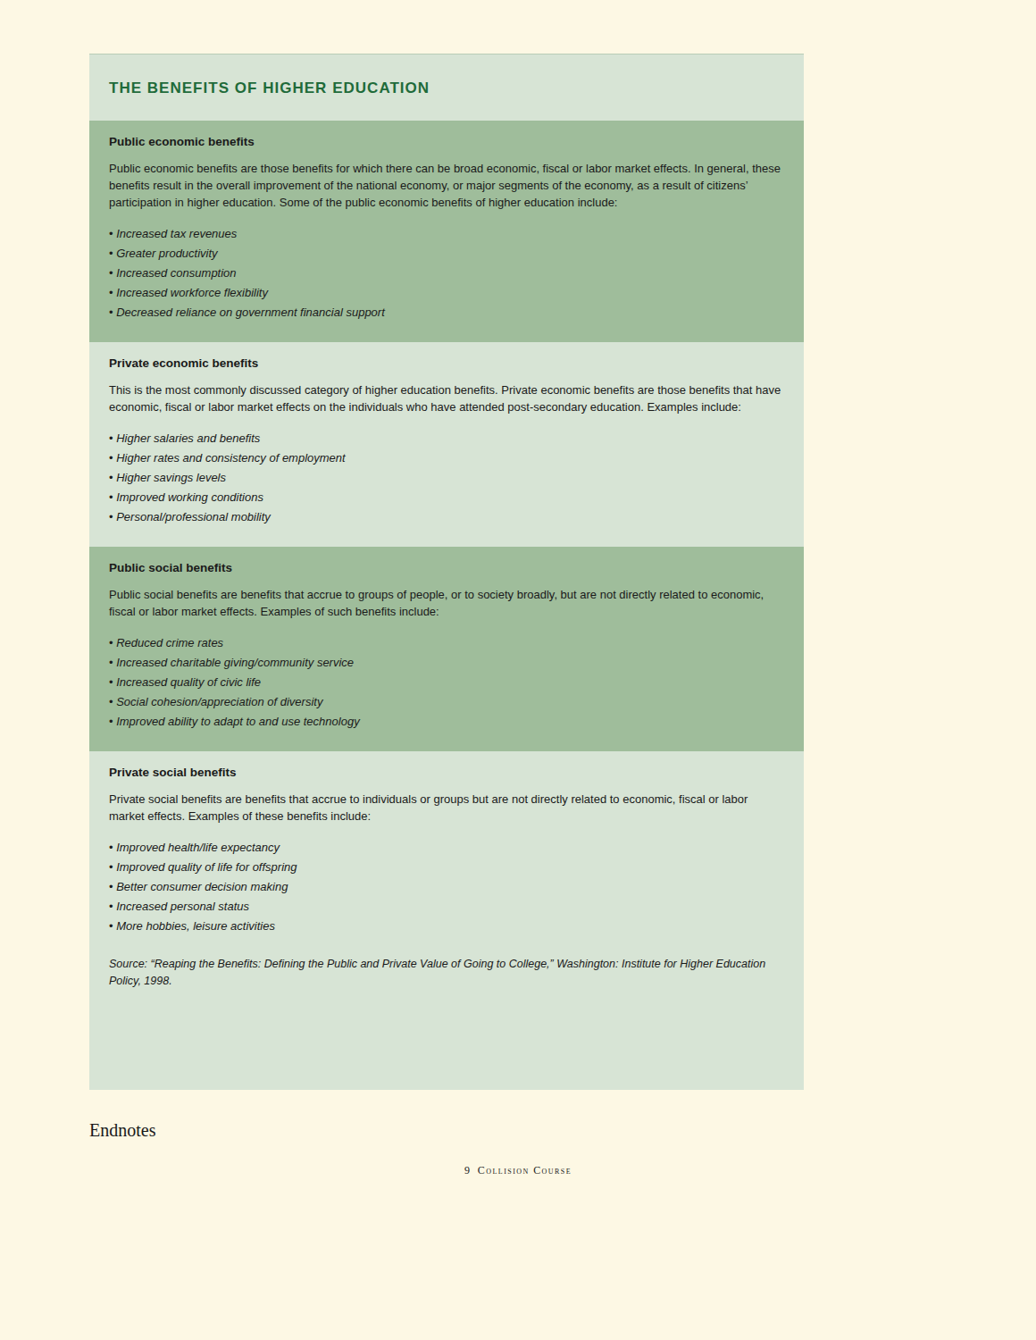THE BENEFITS OF HIGHER EDUCATION
Public economic benefits
Public economic benefits are those benefits for which there can be broad economic, fiscal or labor market effects. In general, these benefits result in the overall improvement of the national economy, or major segments of the economy, as a result of citizens’ participation in higher education. Some of the public economic benefits of higher education include:
Increased tax revenues
Greater productivity
Increased consumption
Increased workforce flexibility
Decreased reliance on government financial support
Private economic benefits
This is the most commonly discussed category of higher education benefits. Private economic benefits are those benefits that have economic, fiscal or labor market effects on the individuals who have attended post-secondary education. Examples include:
Higher salaries and benefits
Higher rates and consistency of employment
Higher savings levels
Improved working conditions
Personal/professional mobility
Public social benefits
Public social benefits are benefits that accrue to groups of people, or to society broadly, but are not directly related to economic, fiscal or labor market effects. Examples of such benefits include:
Reduced crime rates
Increased charitable giving/community service
Increased quality of civic life
Social cohesion/appreciation of diversity
Improved ability to adapt to and use technology
Private social benefits
Private social benefits are benefits that accrue to individuals or groups but are not directly related to economic, fiscal or labor market effects. Examples of these benefits include:
Improved health/life expectancy
Improved quality of life for offspring
Better consumer decision making
Increased personal status
More hobbies, leisure activities
Source: “Reaping the Benefits: Defining the Public and Private Value of Going to College,” Washington: Institute for Higher Education Policy, 1998.
Endnotes
9 Collision Course